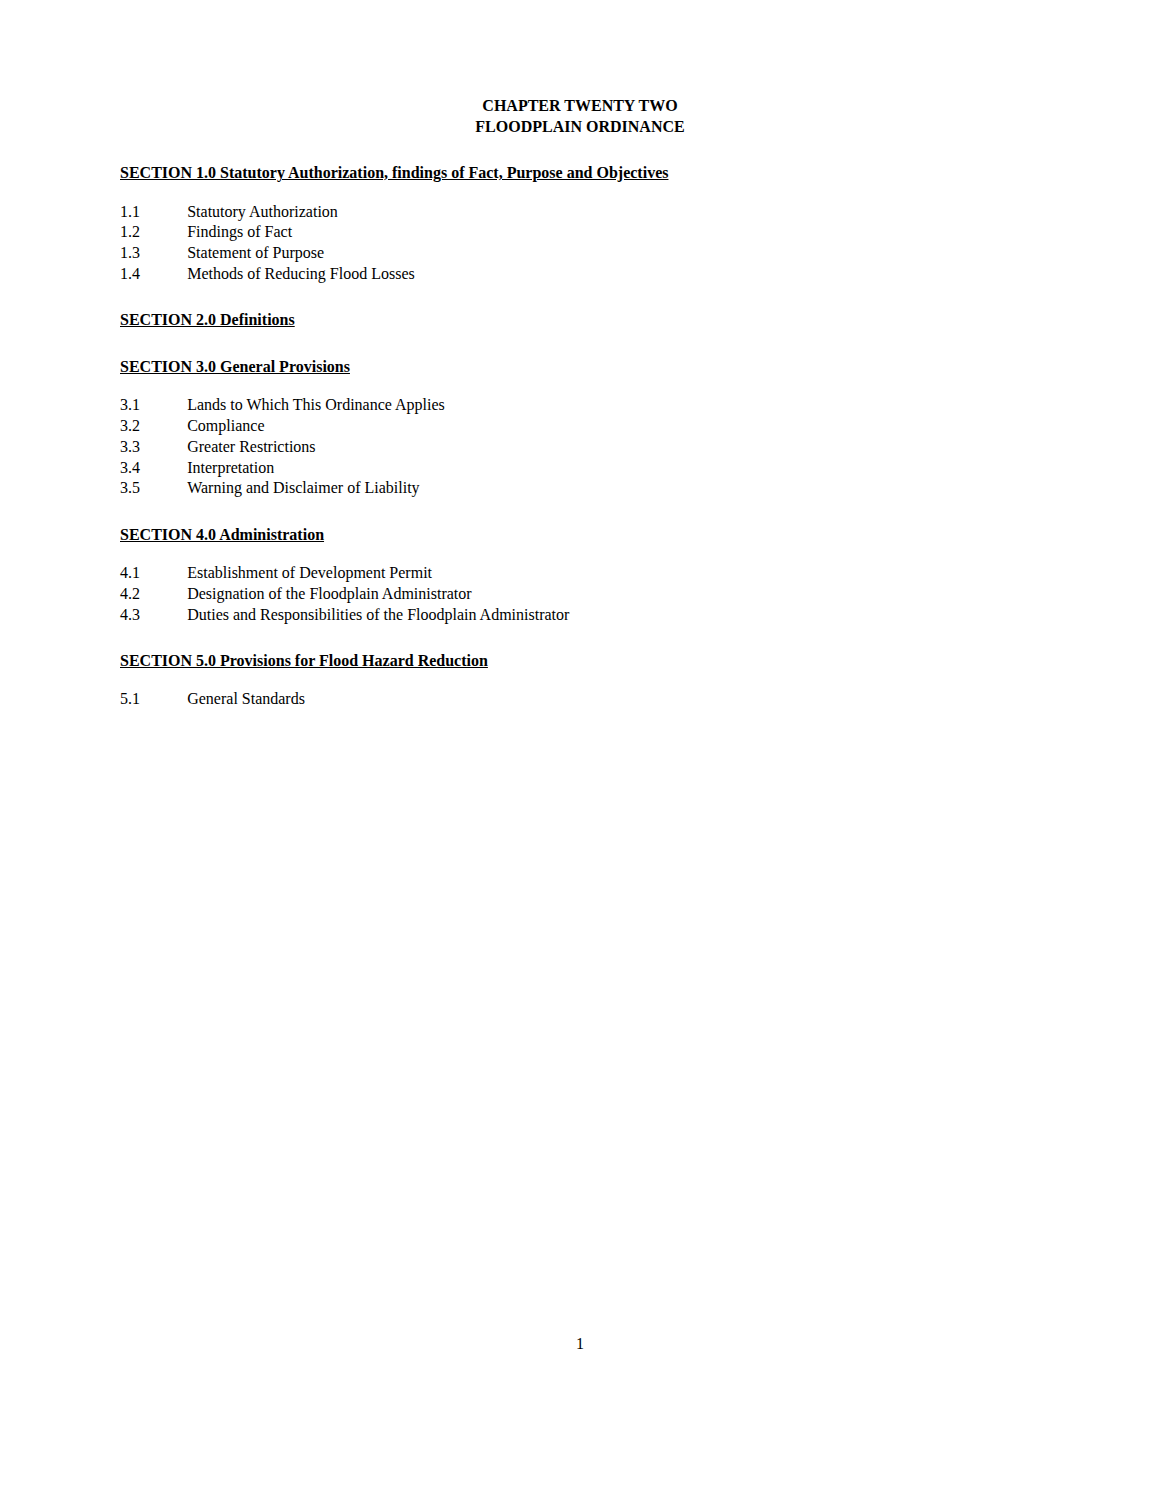CHAPTER TWENTY TWO
FLOODPLAIN ORDINANCE
SECTION 1.0 Statutory Authorization, findings of Fact, Purpose and Objectives
1.1 Statutory Authorization
1.2 Findings of Fact
1.3 Statement of Purpose
1.4 Methods of Reducing Flood Losses
SECTION 2.0 Definitions
SECTION 3.0 General Provisions
3.1 Lands to Which This Ordinance Applies
3.2 Compliance
3.3 Greater Restrictions
3.4 Interpretation
3.5 Warning and Disclaimer of Liability
SECTION 4.0 Administration
4.1 Establishment of Development Permit
4.2 Designation of the Floodplain Administrator
4.3 Duties and Responsibilities of the Floodplain Administrator
SECTION 5.0 Provisions for Flood Hazard Reduction
5.1 General Standards
1